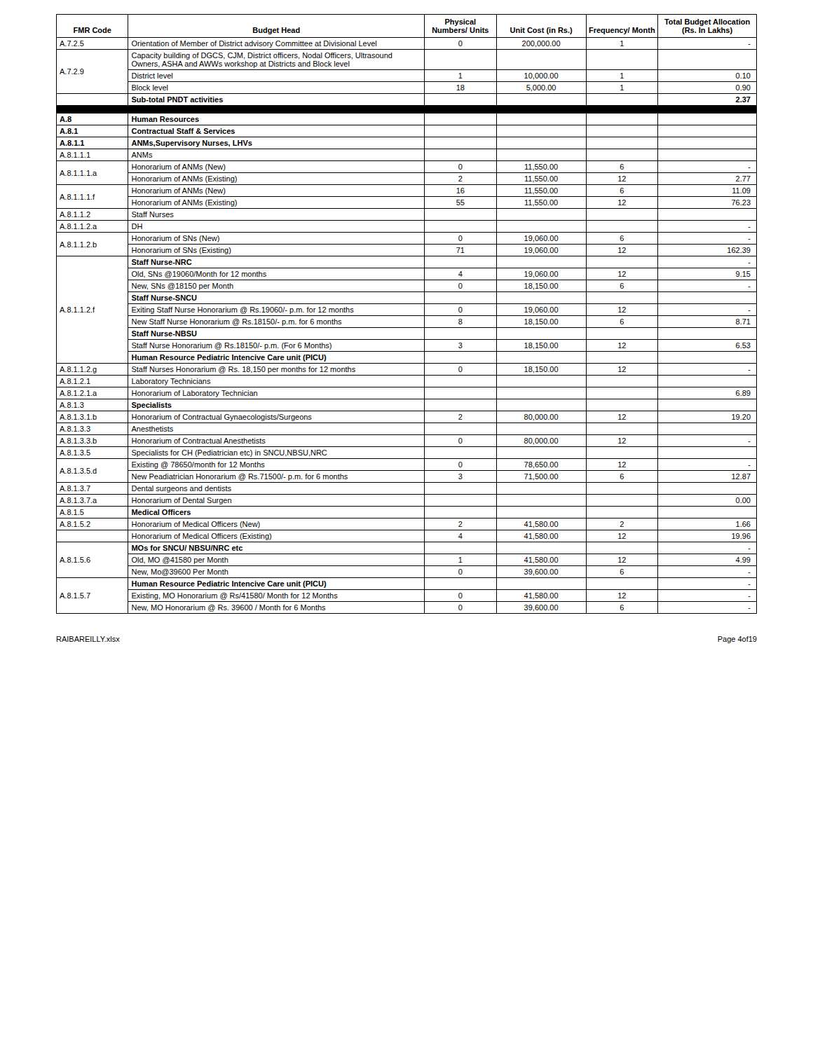| FMR Code | Budget Head | Physical Numbers/ Units | Unit Cost (in Rs.) | Frequency/ Month | Total Budget Allocation (Rs. In Lakhs) |
| --- | --- | --- | --- | --- | --- |
| A.7.2.5 | Orientation of Member of District advisory Committee at Divisional Level | 0 | 200,000.00 | 1 | - |
| A.7.2.9 | Capacity building of DGCS, CJM, District officers, Nodal Officers, Ultrasound Owners, ASHA and AWWs workshop at Districts and Block level | | | | |
| District level | 1 | 10,000.00 | 1 | 0.10 |
| Block level | 18 | 5,000.00 | 1 | 0.90 |
| | Sub-total PNDT activities | | | | 2.37 |
| A.8 | Human Resources | | | | |
| A.8.1 | Contractual Staff & Services | | | | |
| A.8.1.1 | ANMs,Supervisory Nurses, LHVs | | | | |
| A.8.1.1.1 | ANMs | | | | |
| A.8.1.1.1.a | Honorarium of ANMs (New) | 0 | 11,550.00 | 6 | - |
| Honorarium of ANMs (Existing) | 2 | 11,550.00 | 12 | 2.77 |
| A.8.1.1.1.f | Honorarium of ANMs (New) | 16 | 11,550.00 | 6 | 11.09 |
| Honorarium of ANMs (Existing) | 55 | 11,550.00 | 12 | 76.23 |
| A.8.1.1.2 | Staff Nurses | | | | |
| A.8.1.1.2.a | DH | | | | - |
| A.8.1.1.2.b | Honorarium of SNs (New) | 0 | 19,060.00 | 6 | - |
| Honorarium of SNs (Existing) | 71 | 19,060.00 | 12 | 162.39 |
| A.8.1.1.2.f | Staff Nurse-NRC | | | | - |
| Old, SNs @19060/Month for 12 months | 4 | 19,060.00 | 12 | 9.15 |
| New, SNs @18150 per Month | 0 | 18,150.00 | 6 | - |
| Staff Nurse-SNCU | | | | |
| Exiting Staff Nurse Honorarium @ Rs.19060/- p.m. for 12 months | 0 | 19,060.00 | 12 | - |
| New Staff Nurse Honorarium @ Rs.18150/- p.m. for 6 months | 8 | 18,150.00 | 6 | 8.71 |
| Staff Nurse-NBSU | | | | |
| Staff Nurse Honorarium @ Rs.18150/- p.m. (For 6 Months) | 3 | 18,150.00 | 12 | 6.53 |
| Human Resource Pediatric Intencive Care unit (PICU) | | | | |
| A.8.1.1.2.g | Staff Nurses Honorarium @ Rs. 18,150 per months for 12 months | 0 | 18,150.00 | 12 | - |
| A.8.1.2.1 | Laboratory Technicians | | | | |
| A.8.1.2.1.a | Honorarium of Laboratory Technician | | | | 6.89 |
| A.8.1.3 | Specialists | | | | |
| A.8.1.3.1.b | Honorarium of Contractual Gynaecologists/Surgeons | 2 | 80,000.00 | 12 | 19.20 |
| A.8.1.3.3 | Anesthetists | | | | |
| A.8.1.3.3.b | Honorarium of Contractual Anesthetists | 0 | 80,000.00 | 12 | - |
| A.8.1.3.5 | Specialists for CH (Pediatrician etc) in SNCU,NBSU,NRC | | | | |
| A.8.1.3.5.d | Existing @ 78650/month for 12 Months | 0 | 78,650.00 | 12 | - |
| New Peadiatrician Honorarium @ Rs.71500/- p.m. for 6 months | 3 | 71,500.00 | 6 | 12.87 |
| A.8.1.3.7 | Dental surgeons and dentists | | | | |
| A.8.1.3.7.a | Honorarium of Dental Surgen | | | | 0.00 |
| A.8.1.5 | Medical Officers | | | | |
| A.8.1.5.2 | Honorarium of Medical Officers (New) | 2 | 41,580.00 | 2 | 1.66 |
| | Honorarium of Medical Officers (Existing) | 4 | 41,580.00 | 12 | 19.96 |
| A.8.1.5.6 | MOs for SNCU/ NBSU/NRC etc | | | | - |
| Old, MO @41580 per Month | 1 | 41,580.00 | 12 | 4.99 |
| New, Mo@39600 Per Month | 0 | 39,600.00 | 6 | - |
| A.8.1.5.7 | Human Resource Pediatric Intencive Care unit (PICU) | | | | - |
| Existing, MO Honorarium @ Rs/41580/ Month for 12 Months | 0 | 41,580.00 | 12 | - |
| New, MO Honorarium @ Rs. 39600 / Month for 6 Months | 0 | 39,600.00 | 6 | - |
RAIBAREILLY.xlsx
Page 4of19